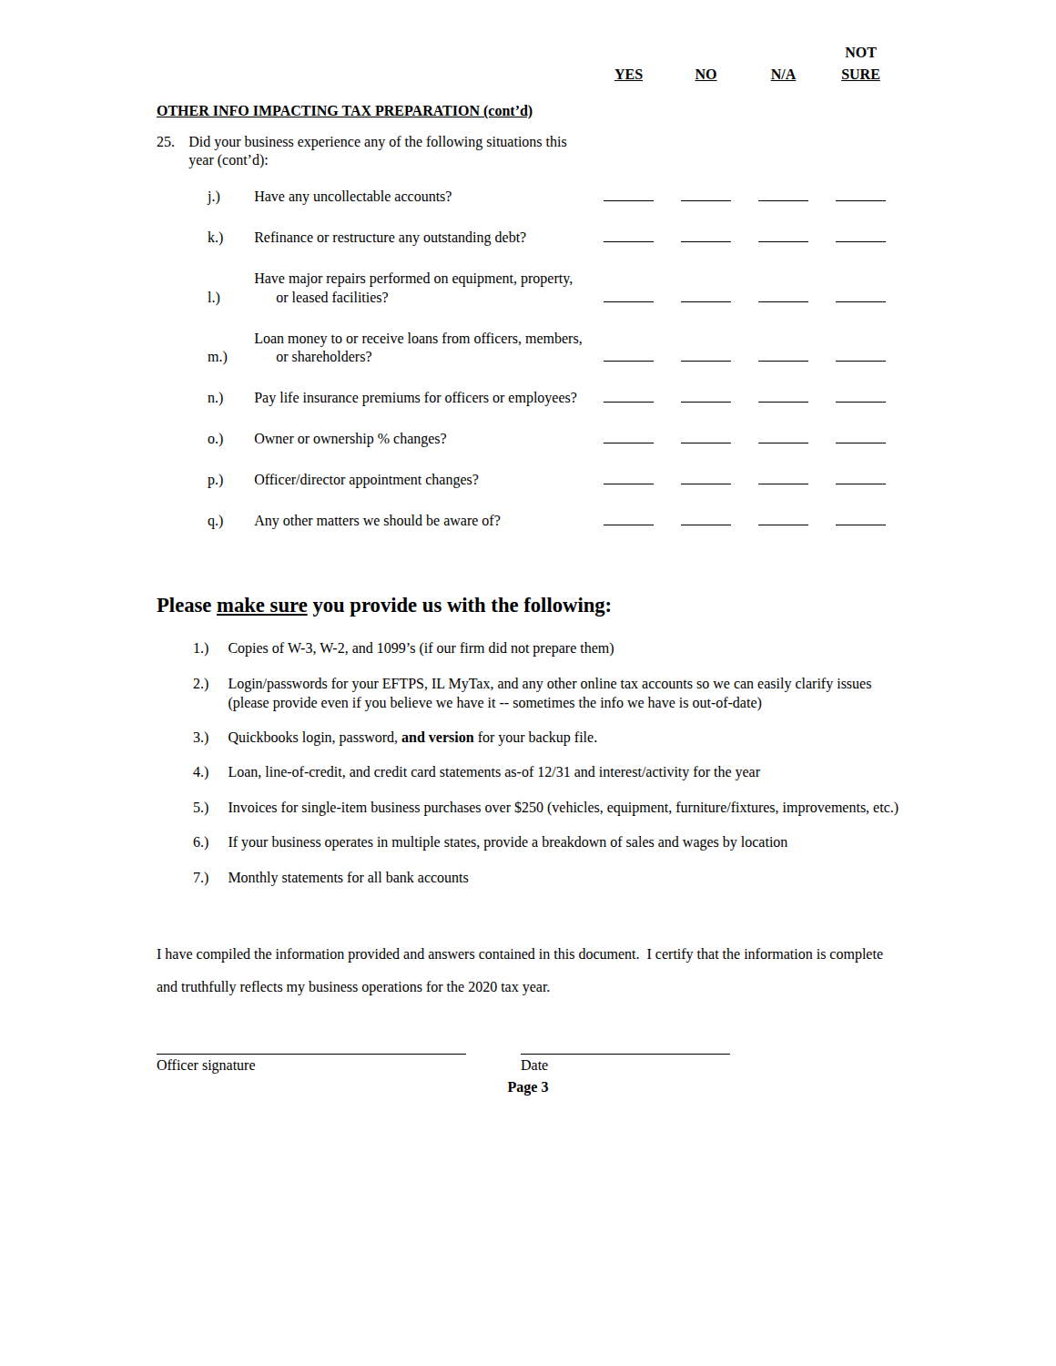NOT
YES
NO
N/A
SURE
OTHER INFO IMPACTING TAX PREPARATION (cont’d)
25.
Did your business experience any of the following situations this
year (cont’d):
j.)
Have any uncollectable accounts?
k.)
Refinance or restructure any outstanding debt?
l.)
Have major repairs performed on equipment, property,
or leased facilities?
m.)
Loan money to or receive loans from officers, members,
or shareholders?
n.)
Pay life insurance premiums for officers or employees?
o.)
Owner or ownership % changes?
p.)
Officer/director appointment changes?
q.)
Any other matters we should be aware of?
Please make sure you provide us with the following:
1.) Copies of W-3, W-2, and 1099’s (if our firm did not prepare them)
2.) Login/passwords for your EFTPS, IL MyTax, and any other online tax accounts so we can easily clarify issues (please provide even if you believe we have it -- sometimes the info we have is out-of-date)
3.) Quickbooks login, password, and version for your backup file.
4.) Loan, line-of-credit, and credit card statements as-of 12/31 and interest/activity for the year
5.) Invoices for single-item business purchases over $250 (vehicles, equipment, furniture/fixtures, improvements, etc.)
6.) If your business operates in multiple states, provide a breakdown of sales and wages by location
7.) Monthly statements for all bank accounts
I have compiled the information provided and answers contained in this document. I certify that the information is complete and truthfully reflects my business operations for the 2020 tax year.
Officer signature
Date
Page 3